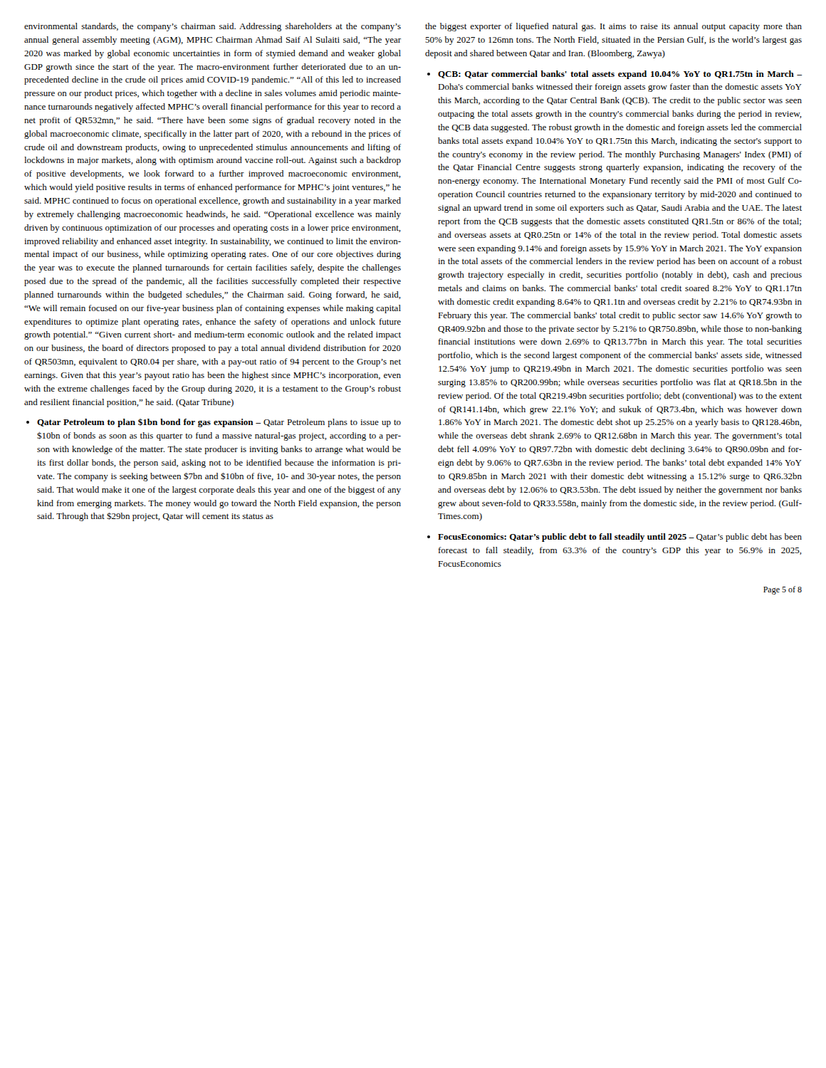environmental standards, the company’s chairman said. Addressing shareholders at the company’s annual general assembly meeting (AGM), MPHC Chairman Ahmad Saif Al Sulaiti said, “The year 2020 was marked by global economic uncertainties in form of stymied demand and weaker global GDP growth since the start of the year. The macro-environment further deteriorated due to an unprecedented decline in the crude oil prices amid COVID-19 pandemic.” “All of this led to increased pressure on our product prices, which together with a decline in sales volumes amid periodic maintenance turnarounds negatively affected MPHC’s overall financial performance for this year to record a net profit of QR532mn,” he said. “There have been some signs of gradual recovery noted in the global macroeconomic climate, specifically in the latter part of 2020, with a rebound in the prices of crude oil and downstream products, owing to unprecedented stimulus announcements and lifting of lockdowns in major markets, along with optimism around vaccine roll-out. Against such a backdrop of positive developments, we look forward to a further improved macroeconomic environment, which would yield positive results in terms of enhanced performance for MPHC’s joint ventures,” he said. MPHC continued to focus on operational excellence, growth and sustainability in a year marked by extremely challenging macroeconomic headwinds, he said. “Operational excellence was mainly driven by continuous optimization of our processes and operating costs in a lower price environment, improved reliability and enhanced asset integrity. In sustainability, we continued to limit the environmental impact of our business, while optimizing operating rates. One of our core objectives during the year was to execute the planned turnarounds for certain facilities safely, despite the challenges posed due to the spread of the pandemic, all the facilities successfully completed their respective planned turnarounds within the budgeted schedules,” the Chairman said. Going forward, he said, “We will remain focused on our five-year business plan of containing expenses while making capital expenditures to optimize plant operating rates, enhance the safety of operations and unlock future growth potential.” “Given current short- and medium-term economic outlook and the related impact on our business, the board of directors proposed to pay a total annual dividend distribution for 2020 of QR503mn, equivalent to QR0.04 per share, with a pay-out ratio of 94 percent to the Group’s net earnings. Given that this year’s payout ratio has been the highest since MPHC’s incorporation, even with the extreme challenges faced by the Group during 2020, it is a testament to the Group’s robust and resilient financial position,” he said. (Qatar Tribune)
Qatar Petroleum to plan $1bn bond for gas expansion – Qatar Petroleum plans to issue up to $10bn of bonds as soon as this quarter to fund a massive natural-gas project, according to a person with knowledge of the matter. The state producer is inviting banks to arrange what would be its first dollar bonds, the person said, asking not to be identified because the information is private. The company is seeking between $7bn and $10bn of five, 10- and 30-year notes, the person said. That would make it one of the largest corporate deals this year and one of the biggest of any kind from emerging markets. The money would go toward the North Field expansion, the person said. Through that $29bn project, Qatar will cement its status as
the biggest exporter of liquefied natural gas. It aims to raise its annual output capacity more than 50% by 2027 to 126mn tons. The North Field, situated in the Persian Gulf, is the world’s largest gas deposit and shared between Qatar and Iran. (Bloomberg, Zawya)
QCB: Qatar commercial banks' total assets expand 10.04% YoY to QR1.75tn in March – Doha's commercial banks witnessed their foreign assets grow faster than the domestic assets YoY this March, according to the Qatar Central Bank (QCB). The credit to the public sector was seen outpacing the total assets growth in the country's commercial banks during the period in review, the QCB data suggested. The robust growth in the domestic and foreign assets led the commercial banks total assets expand 10.04% YoY to QR1.75tn this March, indicating the sector's support to the country's economy in the review period. The monthly Purchasing Managers' Index (PMI) of the Qatar Financial Centre suggests strong quarterly expansion, indicating the recovery of the non-energy economy. The International Monetary Fund recently said the PMI of most Gulf Co-operation Council countries returned to the expansionary territory by mid-2020 and continued to signal an upward trend in some oil exporters such as Qatar, Saudi Arabia and the UAE. The latest report from the QCB suggests that the domestic assets constituted QR1.5tn or 86% of the total; and overseas assets at QR0.25tn or 14% of the total in the review period. Total domestic assets were seen expanding 9.14% and foreign assets by 15.9% YoY in March 2021. The YoY expansion in the total assets of the commercial lenders in the review period has been on account of a robust growth trajectory especially in credit, securities portfolio (notably in debt), cash and precious metals and claims on banks. The commercial banks' total credit soared 8.2% YoY to QR1.17tn with domestic credit expanding 8.64% to QR1.1tn and overseas credit by 2.21% to QR74.93bn in February this year. The commercial banks' total credit to public sector saw 14.6% YoY growth to QR409.92bn and those to the private sector by 5.21% to QR750.89bn, while those to non-banking financial institutions were down 2.69% to QR13.77bn in March this year. The total securities portfolio, which is the second largest component of the commercial banks' assets side, witnessed 12.54% YoY jump to QR219.49bn in March 2021. The domestic securities portfolio was seen surging 13.85% to QR200.99bn; while overseas securities portfolio was flat at QR18.5bn in the review period. Of the total QR219.49bn securities portfolio; debt (conventional) was to the extent of QR141.14bn, which grew 22.1% YoY; and sukuk of QR73.4bn, which was however down 1.86% YoY in March 2021. The domestic debt shot up 25.25% on a yearly basis to QR128.46bn, while the overseas debt shrank 2.69% to QR12.68bn in March this year. The government’s total debt fell 4.09% YoY to QR97.72bn with domestic debt declining 3.64% to QR90.09bn and foreign debt by 9.06% to QR7.63bn in the review period. The banks’ total debt expanded 14% YoY to QR9.85bn in March 2021 with their domestic debt witnessing a 15.12% surge to QR6.32bn and overseas debt by 12.06% to QR3.53bn. The debt issued by neither the government nor banks grew about seven-fold to QR33.558n, mainly from the domestic side, in the review period. (Gulf-Times.com)
FocusEconomics: Qatar’s public debt to fall steadily until 2025 – Qatar’s public debt has been forecast to fall steadily, from 63.3% of the country’s GDP this year to 56.9% in 2025, FocusEconomics
Page 5 of 8